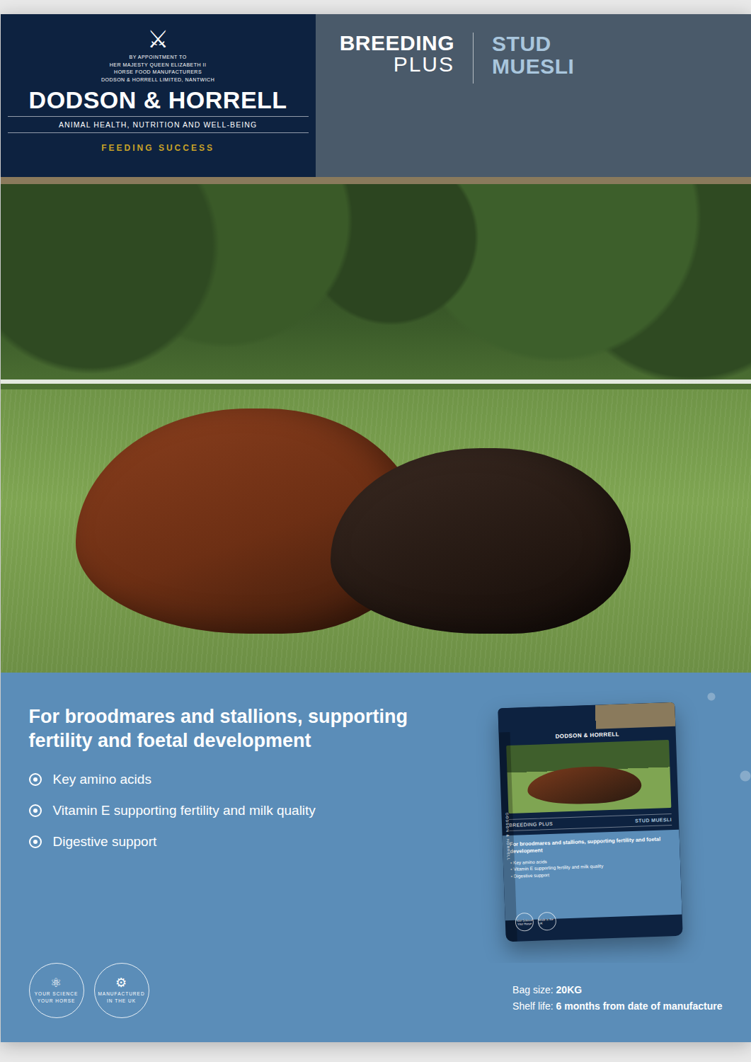⚔ By appointment to
Her Majesty Queen Elizabeth II
Horse Food Manufacturers
Dodson & Horrell Limited, Nantwich
DODSON & HORRELL
Animal Health, Nutrition and Well-Being
Feeding Success
BREEDING PLUS
STUD MUESLI
For broodmares and stallions, supporting fertility and foetal development
Key amino acids
Vitamin E supporting fertility and milk quality
Digestive support
DODSON & HORRELL
BREEDING PLUS STUD MUESLI
For broodmares and stallions, supporting fertility and foetal development
Key amino acids
Vitamin E supporting fertility and milk quality
Digestive support
DODSON & HORRELL
Your Science Your Horse
Made in the UK
⚛ Your Science
Your Horse
⚙ Manufactured
in the UK
Bag size: 20KG
Shelf life: 6 months from date of manufacture